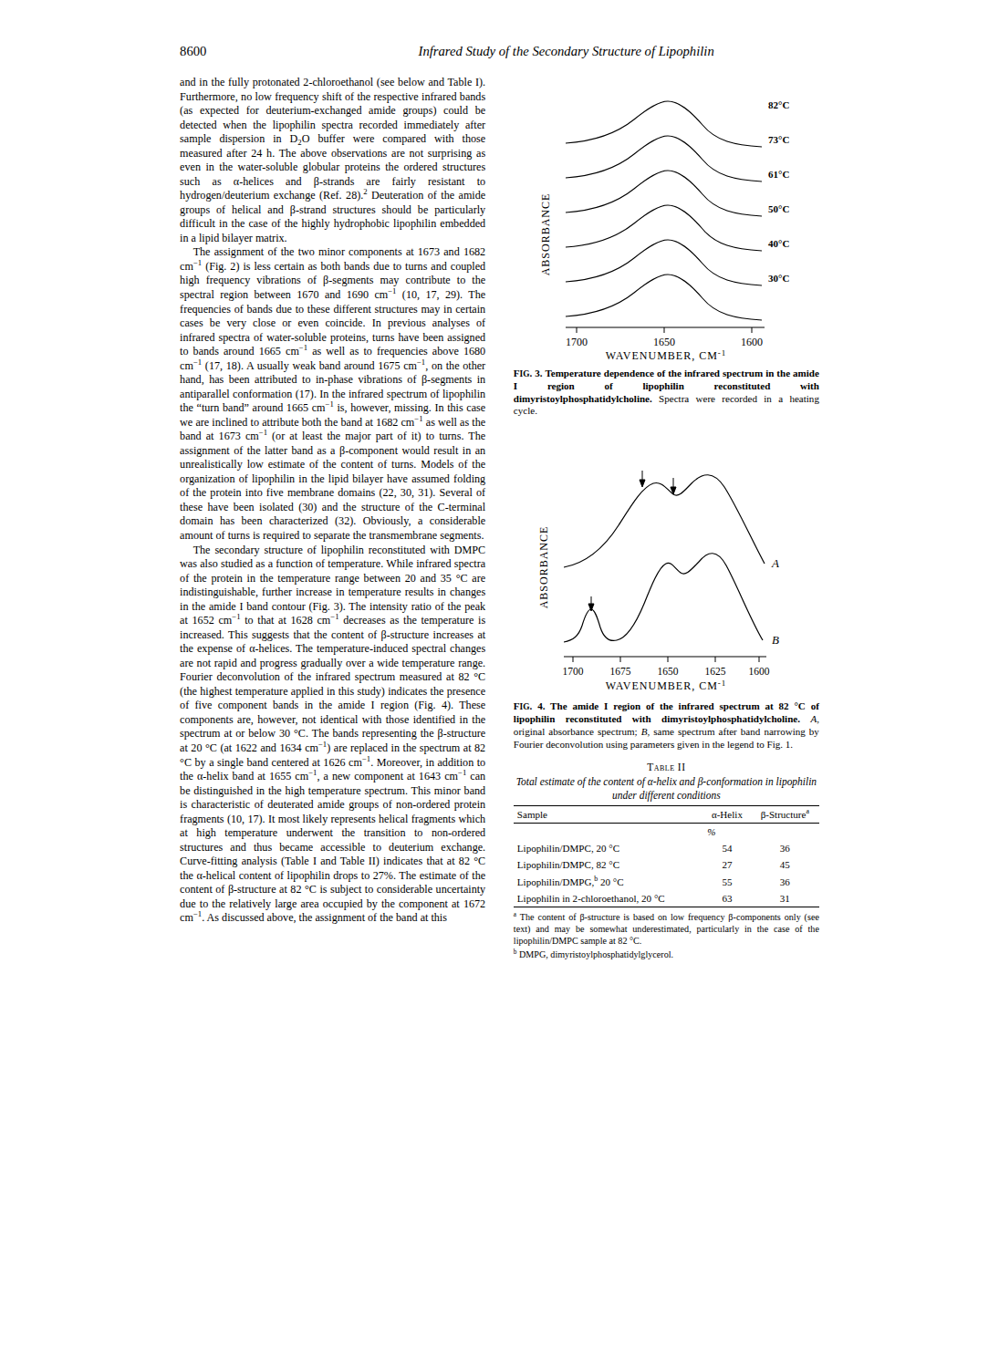8600 Infrared Study of the Secondary Structure of Lipophilin
and in the fully protonated 2-chloroethanol (see below and Table I). Furthermore, no low frequency shift of the respective infrared bands (as expected for deuterium-exchanged amide groups) could be detected when the lipophilin spectra recorded immediately after sample dispersion in D2O buffer were compared with those measured after 24 h. The above observations are not surprising as even in the water-soluble globular proteins the ordered structures such as α-helices and β-strands are fairly resistant to hydrogen/deuterium exchange (Ref. 28).2 Deuteration of the amide groups of helical and β-strand structures should be particularly difficult in the case of the highly hydrophobic lipophilin embedded in a lipid bilayer matrix.
The assignment of the two minor components at 1673 and 1682 cm−1 (Fig. 2) is less certain as both bands due to turns and coupled high frequency vibrations of β-segments may contribute to the spectral region between 1670 and 1690 cm−1 (10, 17, 29). The frequencies of bands due to these different structures may in certain cases be very close or even coincide. In previous analyses of infrared spectra of water-soluble proteins, turns have been assigned to bands around 1665 cm−1 as well as to frequencies above 1680 cm−1 (17, 18). A usually weak band around 1675 cm−1, on the other hand, has been attributed to in-phase vibrations of β-segments in antiparallel conformation (17). In the infrared spectrum of lipophilin the “turn band” around 1665 cm−1 is, however, missing. In this case we are inclined to attribute both the band at 1682 cm−1 as well as the band at 1673 cm−1 (or at least the major part of it) to turns. The assignment of the latter band as a β-component would result in an unrealistically low estimate of the content of turns. Models of the organization of lipophilin in the lipid bilayer have assumed folding of the protein into five membrane domains (22, 30, 31). Several of these have been isolated (30) and the structure of the C-terminal domain has been characterized (32). Obviously, a considerable amount of turns is required to separate the transmembrane segments.
The secondary structure of lipophilin reconstituted with DMPC was also studied as a function of temperature. While infrared spectra of the protein in the temperature range between 20 and 35 °C are indistinguishable, further increase in temperature results in changes in the amide I band contour (Fig. 3). The intensity ratio of the peak at 1652 cm−1 to that at 1628 cm−1 decreases as the temperature is increased. This suggests that the content of β-structure increases at the expense of α-helices. The temperature-induced spectral changes are not rapid and progress gradually over a wide temperature range. Fourier deconvolution of the infrared spectrum measured at 82 °C (the highest temperature applied in this study) indicates the presence of five component bands in the amide I region (Fig. 4). These components are, however, not identical with those identified in the spectrum at or below 30 °C. The bands representing the β-structure at 20 °C (at 1622 and 1634 cm−1) are replaced in the spectrum at 82 °C by a single band centered at 1626 cm−1. Moreover, in addition to the α-helix band at 1655 cm−1, a new component at 1643 cm−1 can be distinguished in the high temperature spectrum. This minor band is characteristic of deuterated amide groups of non-ordered protein fragments (10, 17). It most likely represents helical fragments which at high temperature underwent the transition to non-ordered structures and thus became accessible to deuterium exchange. Curve-fitting analysis (Table I and Table II) indicates that at 82 °C the α-helical content of lipophilin drops to 27%. The estimate of the content of β-structure at 82 °C is subject to considerable uncertainty due to the relatively large area occupied by the component at 1672 cm−1. As discussed above, the assignment of the band at this
1700 1650 1600 82°C 73°C 61°C 50°C 40°C 30°C ABSORBANCE WAVENUMBER, CM-1
FIG. 3. Temperature dependence of the infrared spectrum in the amide I region of lipophilin reconstituted with dimyristoylphosphatidylcholine. Spectra were recorded in a heating cycle.
A B 1700 1675 1650 1625 1600 ABSORBANCE WAVENUMBER, CM-1
FIG. 4. The amide I region of the infrared spectrum at 82 °C of lipophilin reconstituted with dimyristoylphosphatidylcholine. A, original absorbance spectrum; B, same spectrum after band narrowing by Fourier deconvolution using parameters given in the legend to Fig. 1.
Table II Total estimate of the content of α-helix and β-conformation in lipophilin under different conditions
| Sample | α-Helix | β-Structure a |
| --- | --- | --- |
| | % |
| Lipophilin/DMPC, 20 °C | 54 | 36 |
| Lipophilin/DMPC, 82 °C | 27 | 45 |
| Lipophilin/DMPG, b 20 °C | 55 | 36 |
| Lipophilin in 2-chloroethanol, 20 °C | 63 | 31 |
a The content of β-structure is based on low frequency β-components only (see text) and may be somewhat underestimated, particularly in the case of the lipophilin/DMPC sample at 82 °C.
b DMPG, dimyristoylphosphatidylglycerol.